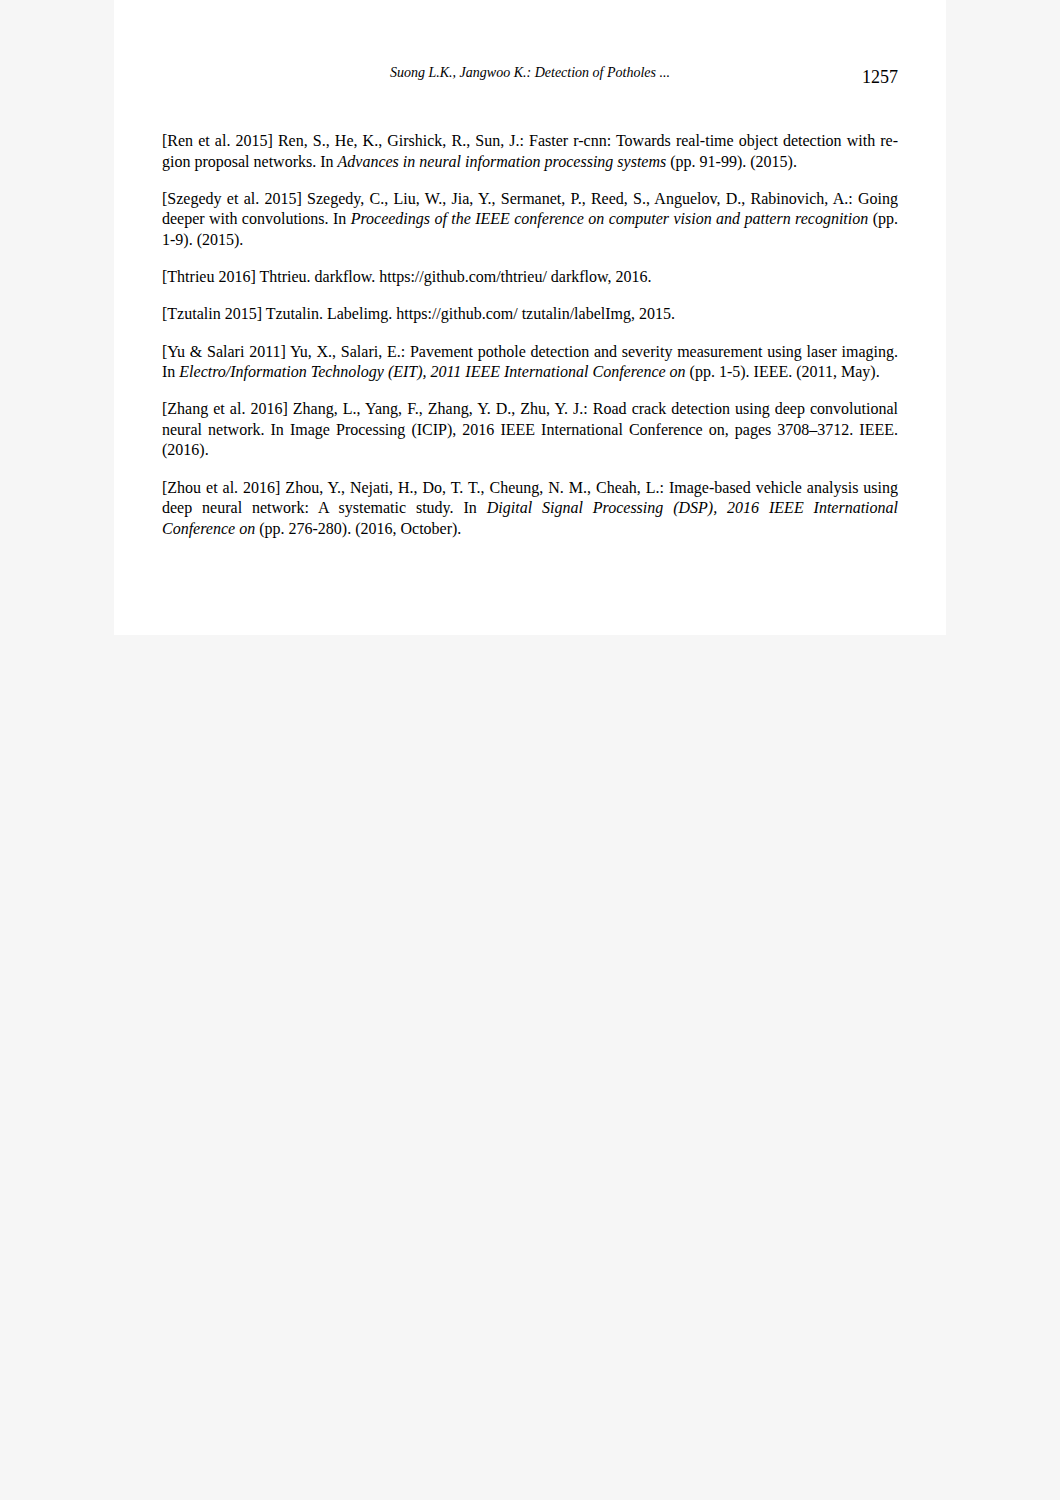Suong L.K., Jangwoo K.: Detection of Potholes ...
1257
[Ren et al. 2015] Ren, S., He, K., Girshick, R., Sun, J.: Faster r-cnn: Towards real-time object detection with region proposal networks. In Advances in neural information processing systems (pp. 91-99). (2015).
[Szegedy et al. 2015] Szegedy, C., Liu, W., Jia, Y., Sermanet, P., Reed, S., Anguelov, D., Rabinovich, A.: Going deeper with convolutions. In Proceedings of the IEEE conference on computer vision and pattern recognition (pp. 1-9). (2015).
[Thtrieu 2016] Thtrieu. darkflow. https://github.com/thtrieu/ darkflow, 2016.
[Tzutalin 2015] Tzutalin. Labelimg. https://github.com/ tzutalin/labelImg, 2015.
[Yu & Salari 2011] Yu, X., Salari, E.: Pavement pothole detection and severity measurement using laser imaging. In Electro/Information Technology (EIT), 2011 IEEE International Conference on (pp. 1-5). IEEE. (2011, May).
[Zhang et al. 2016] Zhang, L., Yang, F., Zhang, Y. D., Zhu, Y. J.: Road crack detection using deep convolutional neural network. In Image Processing (ICIP), 2016 IEEE International Conference on, pages 3708–3712. IEEE. (2016).
[Zhou et al. 2016] Zhou, Y., Nejati, H., Do, T. T., Cheung, N. M., Cheah, L.: Image-based vehicle analysis using deep neural network: A systematic study. In Digital Signal Processing (DSP), 2016 IEEE International Conference on (pp. 276-280). (2016, October).